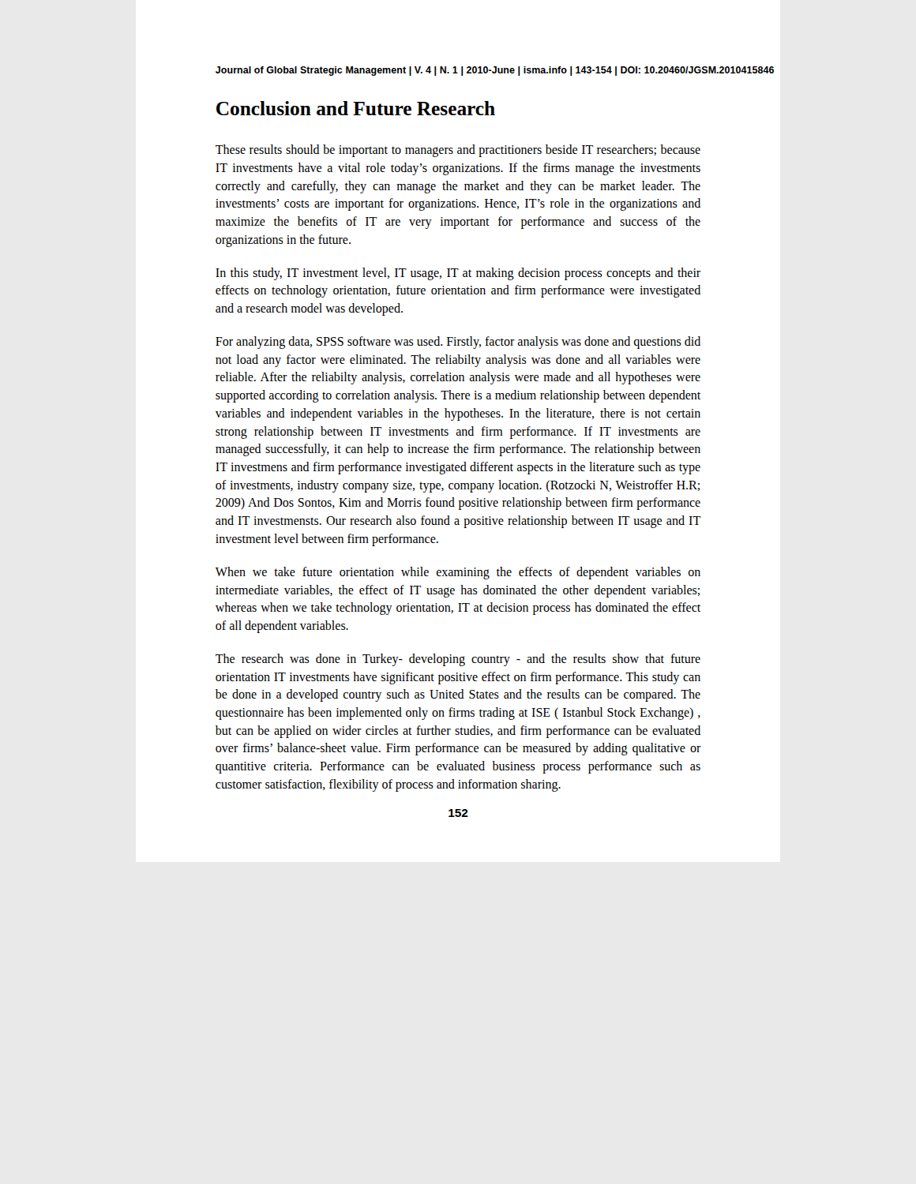Journal of Global Strategic Management | V. 4 | N. 1 | 2010-June | isma.info | 143-154 | DOI: 10.20460/JGSM.2010415846
Conclusion and Future Research
These results should be important to managers and practitioners beside IT researchers; because IT investments have a vital role today’s organizations. If the firms manage the investments correctly and carefully, they can manage the market and they can be market leader. The investments’ costs are important for organizations. Hence, IT’s role in the organizations and maximize the benefits of IT are very important for performance and success of the organizations in the future.
In this study, IT investment level, IT usage, IT at making decision process concepts and their effects on technology orientation, future orientation and firm performance were investigated and a research model was developed.
For analyzing data, SPSS software was used. Firstly, factor analysis was done and questions did not load any factor were eliminated. The reliabilty analysis was done and all variables were reliable. After the reliabilty analysis, correlation analysis were made and all hypotheses were supported according to correlation analysis. There is a medium relationship between dependent variables and independent variables in the hypotheses. In the literature, there is not certain strong relationship between IT investments and firm performance. If IT investments are managed successfully, it can help to increase the firm performance. The relationship between IT investmens and firm performance investigated different aspects in the literature such as type of investments, industry company size, type, company location. (Rotzocki N, Weistroffer H.R; 2009) And Dos Sontos, Kim and Morris found positive relationship between firm performance and IT investmensts. Our research also found a positive relationship between IT usage and IT investment level between firm performance.
When we take future orientation while examining the effects of dependent variables on intermediate variables, the effect of IT usage has dominated the other dependent variables; whereas when we take technology orientation, IT at decision process has dominated the effect of all dependent variables.
The research was done in Turkey- developing country - and the results show that future orientation IT investments have significant positive effect on firm performance. This study can be done in a developed country such as United States and the results can be compared. The questionnaire has been implemented only on firms trading at ISE ( Istanbul Stock Exchange) , but can be applied on wider circles at further studies, and firm performance can be evaluated over firms’ balance-sheet value. Firm performance can be measured by adding qualitative or quantitive criteria. Performance can be evaluated business process performance such as customer satisfaction, flexibility of process and information sharing.
152